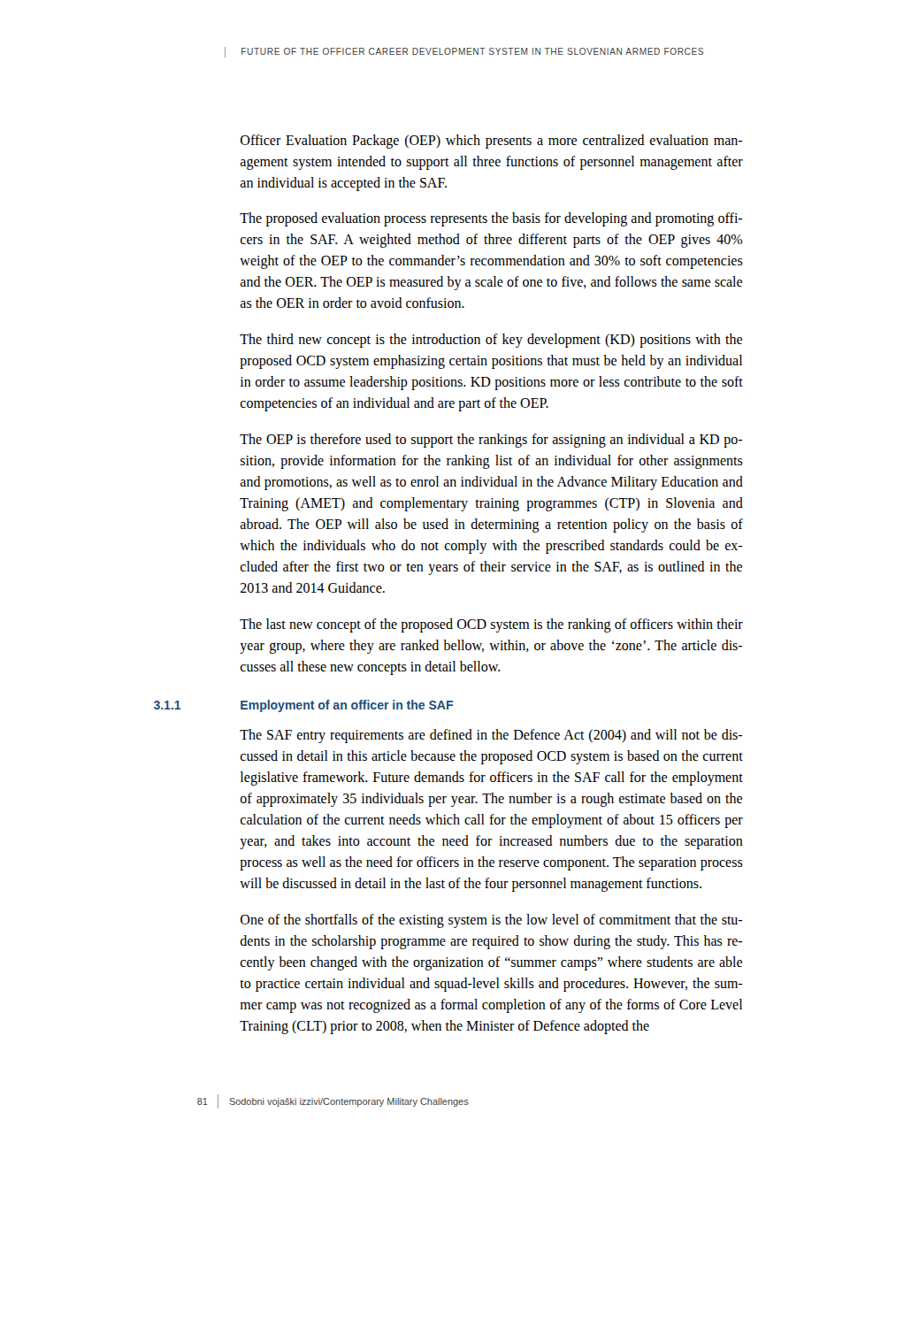Future of the Officer Career Development System in the Slovenian Armed Forces
Officer Evaluation Package (OEP) which presents a more centralized evaluation management system intended to support all three functions of personnel management after an individual is accepted in the SAF.
The proposed evaluation process represents the basis for developing and promoting officers in the SAF. A weighted method of three different parts of the OEP gives 40% weight of the OEP to the commander’s recommendation and 30% to soft competencies and the OER. The OEP is measured by a scale of one to five, and follows the same scale as the OER in order to avoid confusion.
The third new concept is the introduction of key development (KD) positions with the proposed OCD system emphasizing certain positions that must be held by an individual in order to assume leadership positions. KD positions more or less contribute to the soft competencies of an individual and are part of the OEP.
The OEP is therefore used to support the rankings for assigning an individual a KD position, provide information for the ranking list of an individual for other assignments and promotions, as well as to enrol an individual in the Advance Military Education and Training (AMET) and complementary training programmes (CTP) in Slovenia and abroad. The OEP will also be used in determining a retention policy on the basis of which the individuals who do not comply with the prescribed standards could be excluded after the first two or ten years of their service in the SAF, as is outlined in the 2013 and 2014 Guidance.
The last new concept of the proposed OCD system is the ranking of officers within their year group, where they are ranked bellow, within, or above the ‘zone’. The article discusses all these new concepts in detail bellow.
3.1.1 Employment of an officer in the SAF
The SAF entry requirements are defined in the Defence Act (2004) and will not be discussed in detail in this article because the proposed OCD system is based on the current legislative framework. Future demands for officers in the SAF call for the employment of approximately 35 individuals per year. The number is a rough estimate based on the calculation of the current needs which call for the employment of about 15 officers per year, and takes into account the need for increased numbers due to the separation process as well as the need for officers in the reserve component. The separation process will be discussed in detail in the last of the four personnel management functions.
One of the shortfalls of the existing system is the low level of commitment that the students in the scholarship programme are required to show during the study. This has recently been changed with the organization of “summer camps” where students are able to practice certain individual and squad-level skills and procedures. However, the summer camp was not recognized as a formal completion of any of the forms of Core Level Training (CLT) prior to 2008, when the Minister of Defence adopted the
81
Sodobni vojaški izzivi/Contemporary Military Challenges